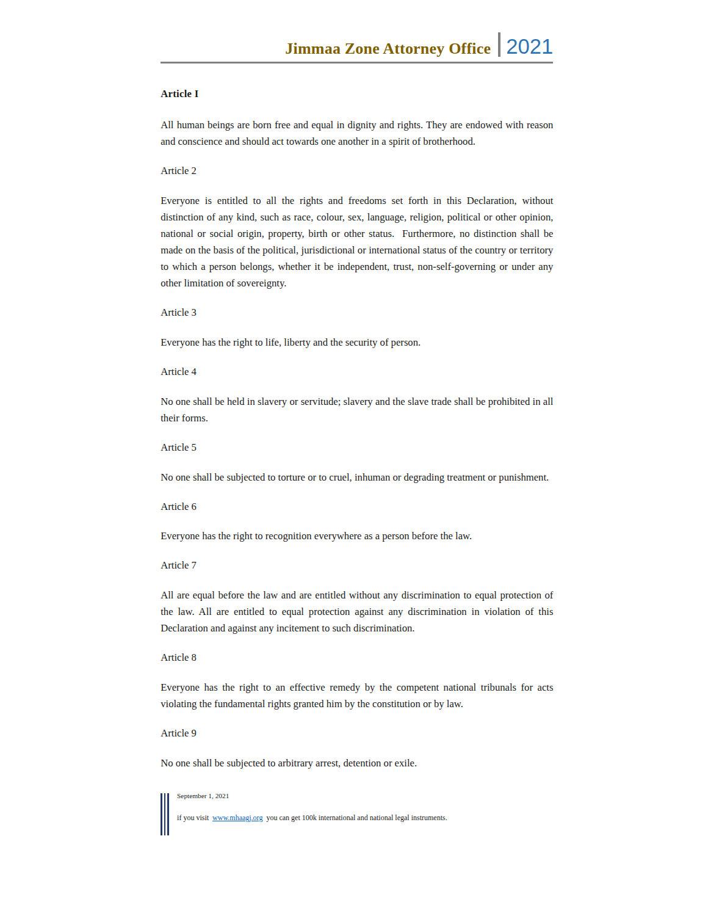Jimmaa Zone Attorney Office
2021
Article I
All human beings are born free and equal in dignity and rights. They are endowed with reason and conscience and should act towards one another in a spirit of brotherhood.
Article 2
Everyone is entitled to all the rights and freedoms set forth in this Declaration, without distinction of any kind, such as race, colour, sex, language, religion, political or other opinion, national or social origin, property, birth or other status. Furthermore, no distinction shall be made on the basis of the political, jurisdictional or international status of the country or territory to which a person belongs, whether it be independent, trust, non-self-governing or under any other limitation of sovereignty.
Article 3
Everyone has the right to life, liberty and the security of person.
Article 4
No one shall be held in slavery or servitude; slavery and the slave trade shall be prohibited in all their forms.
Article 5
No one shall be subjected to torture or to cruel, inhuman or degrading treatment or punishment.
Article 6
Everyone has the right to recognition everywhere as a person before the law.
Article 7
All are equal before the law and are entitled without any discrimination to equal protection of the law. All are entitled to equal protection against any discrimination in violation of this Declaration and against any incitement to such discrimination.
Article 8
Everyone has the right to an effective remedy by the competent national tribunals for acts violating the fundamental rights granted him by the constitution or by law.
Article 9
No one shall be subjected to arbitrary arrest, detention or exile.
September 1, 2021
if you visit www.mhaagj.org you can get 100k international and national legal instruments.